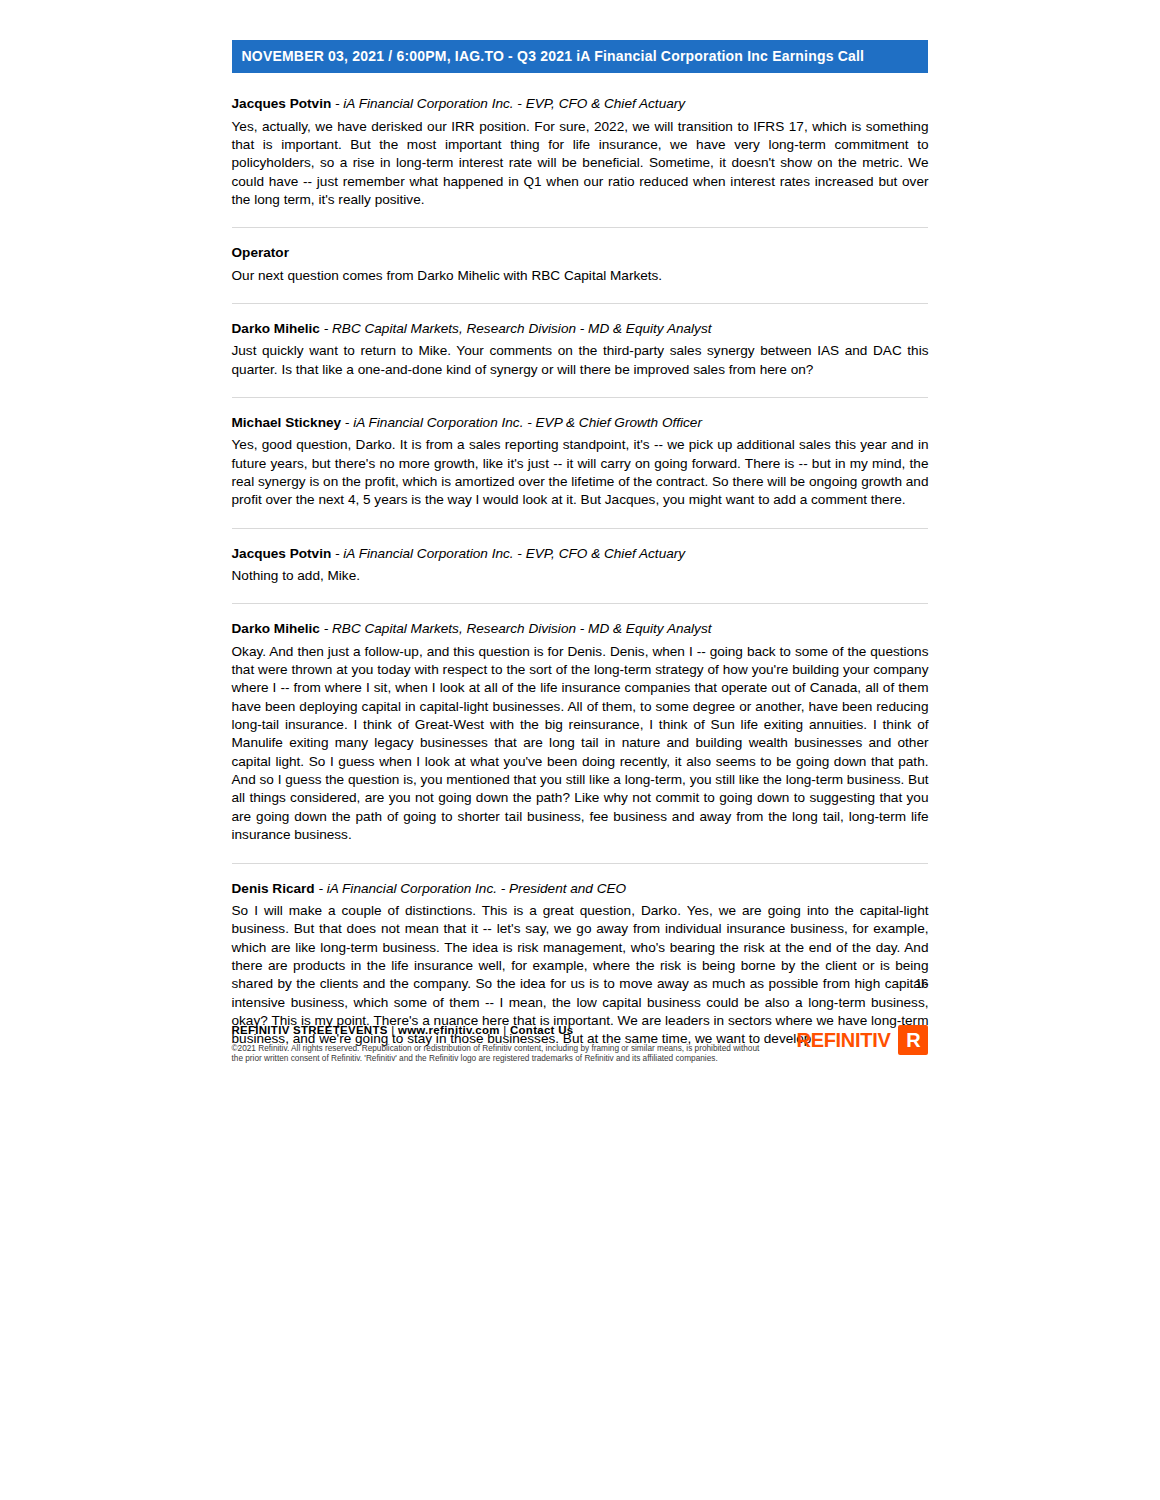NOVEMBER 03, 2021 / 6:00PM, IAG.TO - Q3 2021 iA Financial Corporation Inc Earnings Call
Jacques Potvin - iA Financial Corporation Inc. - EVP, CFO & Chief Actuary
Yes, actually, we have derisked our IRR position. For sure, 2022, we will transition to IFRS 17, which is something that is important. But the most important thing for life insurance, we have very long-term commitment to policyholders, so a rise in long-term interest rate will be beneficial. Sometime, it doesn't show on the metric. We could have -- just remember what happened in Q1 when our ratio reduced when interest rates increased but over the long term, it's really positive.
Operator
Our next question comes from Darko Mihelic with RBC Capital Markets.
Darko Mihelic - RBC Capital Markets, Research Division - MD & Equity Analyst
Just quickly want to return to Mike. Your comments on the third-party sales synergy between IAS and DAC this quarter. Is that like a one-and-done kind of synergy or will there be improved sales from here on?
Michael Stickney - iA Financial Corporation Inc. - EVP & Chief Growth Officer
Yes, good question, Darko. It is from a sales reporting standpoint, it's -- we pick up additional sales this year and in future years, but there's no more growth, like it's just -- it will carry on going forward. There is -- but in my mind, the real synergy is on the profit, which is amortized over the lifetime of the contract. So there will be ongoing growth and profit over the next 4, 5 years is the way I would look at it. But Jacques, you might want to add a comment there.
Jacques Potvin - iA Financial Corporation Inc. - EVP, CFO & Chief Actuary
Nothing to add, Mike.
Darko Mihelic - RBC Capital Markets, Research Division - MD & Equity Analyst
Okay. And then just a follow-up, and this question is for Denis. Denis, when I -- going back to some of the questions that were thrown at you today with respect to the sort of the long-term strategy of how you're building your company where I -- from where I sit, when I look at all of the life insurance companies that operate out of Canada, all of them have been deploying capital in capital-light businesses. All of them, to some degree or another, have been reducing long-tail insurance. I think of Great-West with the big reinsurance, I think of Sun life exiting annuities. I think of Manulife exiting many legacy businesses that are long tail in nature and building wealth businesses and other capital light. So I guess when I look at what you've been doing recently, it also seems to be going down that path. And so I guess the question is, you mentioned that you still like a long-term, you still like the long-term business. But all things considered, are you not going down the path? Like why not commit to going down to suggesting that you are going down the path of going to shorter tail business, fee business and away from the long tail, long-term life insurance business.
Denis Ricard - iA Financial Corporation Inc. - President and CEO
So I will make a couple of distinctions. This is a great question, Darko. Yes, we are going into the capital-light business. But that does not mean that it -- let's say, we go away from individual insurance business, for example, which are like long-term business. The idea is risk management, who's bearing the risk at the end of the day. And there are products in the life insurance well, for example, where the risk is being borne by the client or is being shared by the clients and the company. So the idea for us is to move away as much as possible from high capital-intensive business, which some of them -- I mean, the low capital business could be also a long-term business, okay? This is my point. There's a nuance here that is important. We are leaders in sectors where we have long-term business, and we're going to stay in those businesses. But at the same time, we want to develop
16
REFINITIV STREETEVENTS | www.refinitiv.com | Contact Us
©2021 Refinitiv. All rights reserved. Republication or redistribution of Refinitiv content, including by framing or similar means, is prohibited without the prior written consent of Refinitiv. 'Refinitiv' and the Refinitiv logo are registered trademarks of Refinitiv and its affiliated companies.
REFINITIV
R